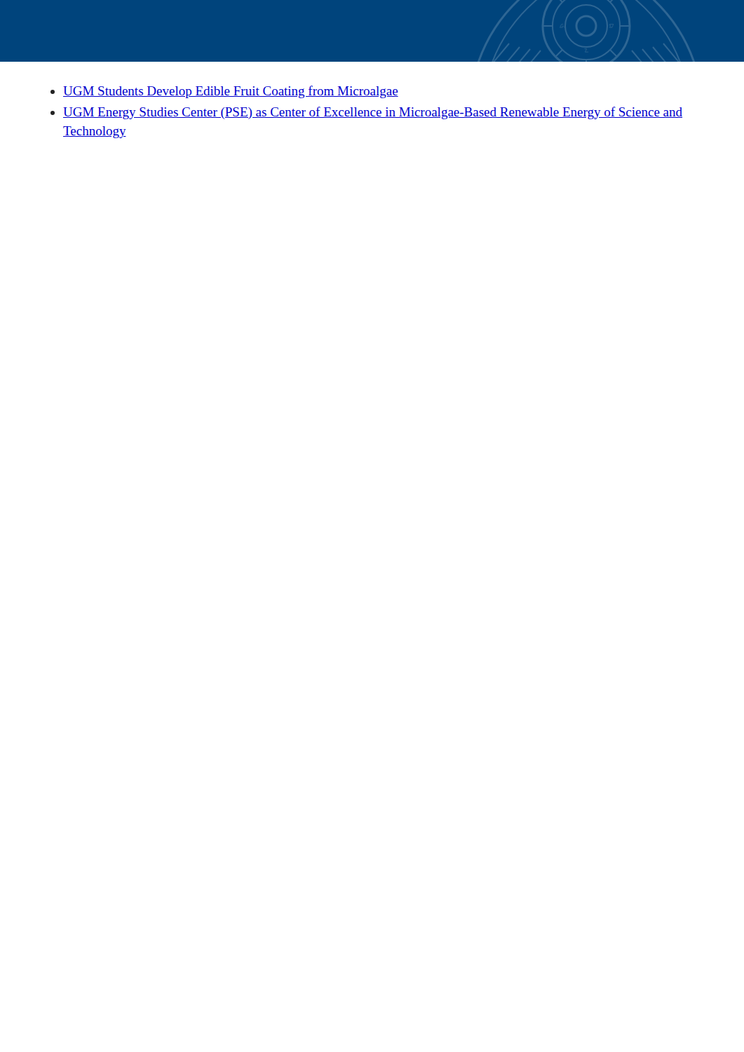ᮃ ᮓ ᮙ ᮔ
UGM Students Develop Edible Fruit Coating from Microalgae
UGM Energy Studies Center (PSE) as Center of Excellence in Microalgae-Based Renewable Energy of Science and Technology